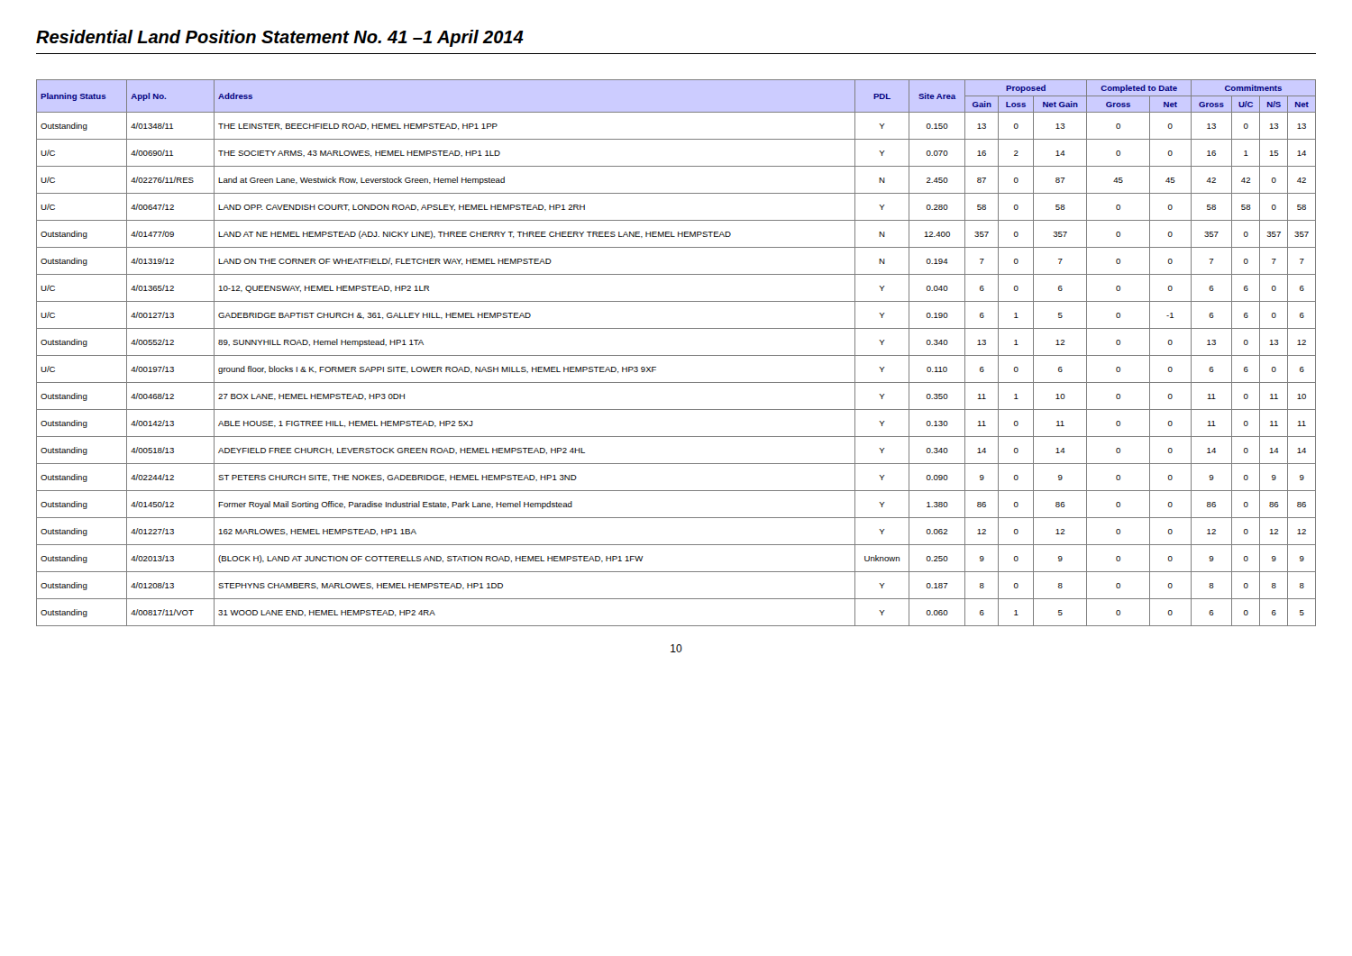Residential Land Position Statement No. 41 –1 April 2014
| Planning Status | Appl No. | Address | PDL | Site Area | Proposed | Completed to Date | Commitments |
| --- | --- | --- | --- | --- | --- | --- | --- |
| Gain | Loss | Net Gain | Gross | Net | Gross | U/C | N/S | Net |
| Outstanding | 4/01348/11 | THE LEINSTER, BEECHFIELD ROAD, HEMEL HEMPSTEAD, HP1 1PP | Y | 0.150 | 13 | 0 | 13 | 0 | 0 | 13 | 0 | 13 | 13 |
| U/C | 4/00690/11 | THE SOCIETY ARMS, 43 MARLOWES, HEMEL HEMPSTEAD, HP1 1LD | Y | 0.070 | 16 | 2 | 14 | 0 | 0 | 16 | 1 | 15 | 14 |
| U/C | 4/02276/11/RES | Land at Green Lane, Westwick Row, Leverstock Green, Hemel Hempstead | N | 2.450 | 87 | 0 | 87 | 45 | 45 | 42 | 42 | 0 | 42 |
| U/C | 4/00647/12 | LAND OPP. CAVENDISH COURT, LONDON ROAD, APSLEY, HEMEL HEMPSTEAD, HP1 2RH | Y | 0.280 | 58 | 0 | 58 | 0 | 0 | 58 | 58 | 0 | 58 |
| Outstanding | 4/01477/09 | LAND AT NE HEMEL HEMPSTEAD (ADJ. NICKY LINE), THREE CHERRY T, THREE CHEERY TREES LANE, HEMEL HEMPSTEAD | N | 12.400 | 357 | 0 | 357 | 0 | 0 | 357 | 0 | 357 | 357 |
| Outstanding | 4/01319/12 | LAND ON THE CORNER OF WHEATFIELD/, FLETCHER WAY, HEMEL HEMPSTEAD | N | 0.194 | 7 | 0 | 7 | 0 | 0 | 7 | 0 | 7 | 7 |
| U/C | 4/01365/12 | 10-12, QUEENSWAY, HEMEL HEMPSTEAD, HP2 1LR | Y | 0.040 | 6 | 0 | 6 | 0 | 0 | 6 | 6 | 0 | 6 |
| U/C | 4/00127/13 | GADEBRIDGE BAPTIST CHURCH &, 361, GALLEY HILL, HEMEL HEMPSTEAD | Y | 0.190 | 6 | 1 | 5 | 0 | -1 | 6 | 6 | 0 | 6 |
| Outstanding | 4/00552/12 | 89, SUNNYHILL ROAD, Hemel Hempstead, HP1 1TA | Y | 0.340 | 13 | 1 | 12 | 0 | 0 | 13 | 0 | 13 | 12 |
| U/C | 4/00197/13 | ground floor, blocks I & K, FORMER SAPPI SITE, LOWER ROAD, NASH MILLS, HEMEL HEMPSTEAD, HP3 9XF | Y | 0.110 | 6 | 0 | 6 | 0 | 0 | 6 | 6 | 0 | 6 |
| Outstanding | 4/00468/12 | 27 BOX LANE, HEMEL HEMPSTEAD, HP3 0DH | Y | 0.350 | 11 | 1 | 10 | 0 | 0 | 11 | 0 | 11 | 10 |
| Outstanding | 4/00142/13 | ABLE HOUSE, 1 FIGTREE HILL, HEMEL HEMPSTEAD, HP2 5XJ | Y | 0.130 | 11 | 0 | 11 | 0 | 0 | 11 | 0 | 11 | 11 |
| Outstanding | 4/00518/13 | ADEYFIELD FREE CHURCH, LEVERSTOCK GREEN ROAD, HEMEL HEMPSTEAD, HP2 4HL | Y | 0.340 | 14 | 0 | 14 | 0 | 0 | 14 | 0 | 14 | 14 |
| Outstanding | 4/02244/12 | ST PETERS CHURCH SITE, THE NOKES, GADEBRIDGE, HEMEL HEMPSTEAD, HP1 3ND | Y | 0.090 | 9 | 0 | 9 | 0 | 0 | 9 | 0 | 9 | 9 |
| Outstanding | 4/01450/12 | Former Royal Mail Sorting Office, Paradise Industrial Estate, Park Lane, Hemel Hempdstead | Y | 1.380 | 86 | 0 | 86 | 0 | 0 | 86 | 0 | 86 | 86 |
| Outstanding | 4/01227/13 | 162 MARLOWES, HEMEL HEMPSTEAD, HP1 1BA | Y | 0.062 | 12 | 0 | 12 | 0 | 0 | 12 | 0 | 12 | 12 |
| Outstanding | 4/02013/13 | (BLOCK H), LAND AT JUNCTION OF COTTERELLS AND, STATION ROAD, HEMEL HEMPSTEAD, HP1 1FW | Unknown | 0.250 | 9 | 0 | 9 | 0 | 0 | 9 | 0 | 9 | 9 |
| Outstanding | 4/01208/13 | STEPHYNS CHAMBERS, MARLOWES, HEMEL HEMPSTEAD, HP1 1DD | Y | 0.187 | 8 | 0 | 8 | 0 | 0 | 8 | 0 | 8 | 8 |
| Outstanding | 4/00817/11/VOT | 31 WOOD LANE END, HEMEL HEMPSTEAD, HP2 4RA | Y | 0.060 | 6 | 1 | 5 | 0 | 0 | 6 | 0 | 6 | 5 |
10